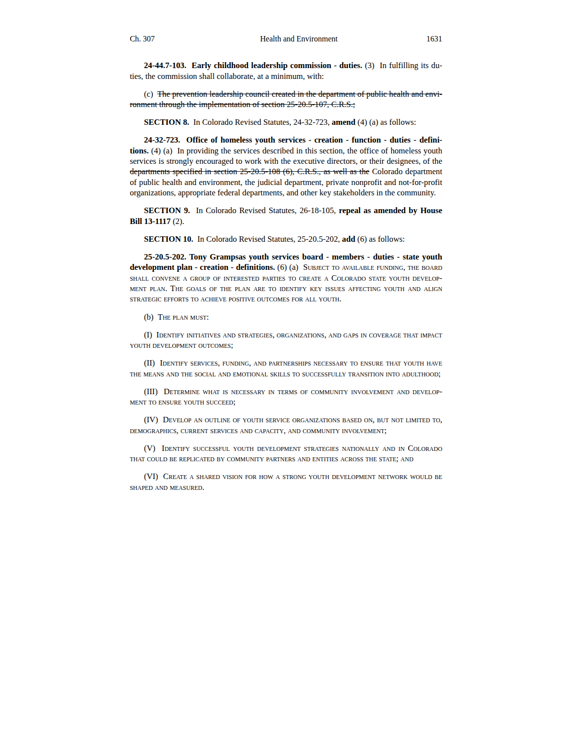Ch. 307
Health and Environment
1631
24-44.7-103. Early childhood leadership commission - duties. (3) In fulfilling its duties, the commission shall collaborate, at a minimum, with:
(c) The prevention leadership council created in the department of public health and environment through the implementation of section 25-20.5-107, C.R.S.;
SECTION 8. In Colorado Revised Statutes, 24-32-723, amend (4) (a) as follows:
24-32-723. Office of homeless youth services - creation - function - duties - definitions. (4) (a) In providing the services described in this section, the office of homeless youth services is strongly encouraged to work with the executive directors, or their designees, of the departments specified in section 25-20.5-108 (6), C.R.S., as well as the Colorado department of public health and environment, the judicial department, private nonprofit and not-for-profit organizations, appropriate federal departments, and other key stakeholders in the community.
SECTION 9. In Colorado Revised Statutes, 26-18-105, repeal as amended by House Bill 13-1117 (2).
SECTION 10. In Colorado Revised Statutes, 25-20.5-202, add (6) as follows:
25-20.5-202. Tony Grampsas youth services board - members - duties - state youth development plan - creation - definitions. (6) (a) Subject to available funding, the board shall convene a group of interested parties to create a Colorado state youth development plan. The goals of the plan are to identify key issues affecting youth and align strategic efforts to achieve positive outcomes for all youth.
(b) The plan must:
(I) Identify initiatives and strategies, organizations, and gaps in coverage that impact youth development outcomes;
(II) Identify services, funding, and partnerships necessary to ensure that youth have the means and the social and emotional skills to successfully transition into adulthood;
(III) Determine what is necessary in terms of community involvement and development to ensure youth succeed;
(IV) Develop an outline of youth service organizations based on, but not limited to, demographics, current services and capacity, and community involvement;
(V) Identify successful youth development strategies nationally and in Colorado that could be replicated by community partners and entities across the state; and
(VI) Create a shared vision for how a strong youth development network would be shaped and measured.